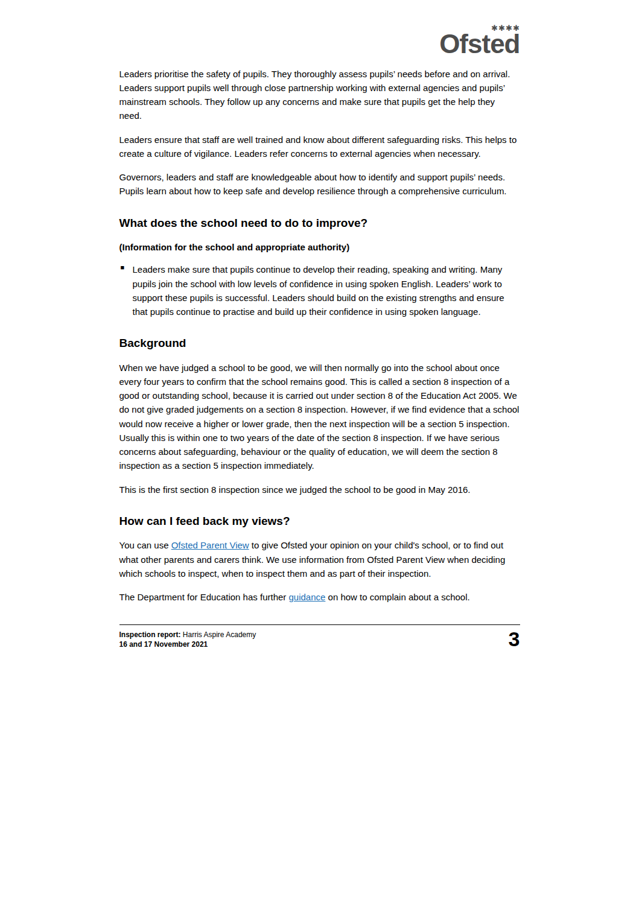✱✱✱✱
Ofsted
Leaders prioritise the safety of pupils. They thoroughly assess pupils’ needs before and on arrival. Leaders support pupils well through close partnership working with external agencies and pupils’ mainstream schools. They follow up any concerns and make sure that pupils get the help they need.
Leaders ensure that staff are well trained and know about different safeguarding risks. This helps to create a culture of vigilance. Leaders refer concerns to external agencies when necessary.
Governors, leaders and staff are knowledgeable about how to identify and support pupils’ needs. Pupils learn about how to keep safe and develop resilience through a comprehensive curriculum.
What does the school need to do to improve?
(Information for the school and appropriate authority)
Leaders make sure that pupils continue to develop their reading, speaking and writing. Many pupils join the school with low levels of confidence in using spoken English. Leaders’ work to support these pupils is successful. Leaders should build on the existing strengths and ensure that pupils continue to practise and build up their confidence in using spoken language.
Background
When we have judged a school to be good, we will then normally go into the school about once every four years to confirm that the school remains good. This is called a section 8 inspection of a good or outstanding school, because it is carried out under section 8 of the Education Act 2005. We do not give graded judgements on a section 8 inspection. However, if we find evidence that a school would now receive a higher or lower grade, then the next inspection will be a section 5 inspection. Usually this is within one to two years of the date of the section 8 inspection. If we have serious concerns about safeguarding, behaviour or the quality of education, we will deem the section 8 inspection as a section 5 inspection immediately.
This is the first section 8 inspection since we judged the school to be good in May 2016.
How can I feed back my views?
You can use Ofsted Parent View to give Ofsted your opinion on your child's school, or to find out what other parents and carers think. We use information from Ofsted Parent View when deciding which schools to inspect, when to inspect them and as part of their inspection.
The Department for Education has further guidance on how to complain about a school.
Inspection report: Harris Aspire Academy
16 and 17 November 2021
3